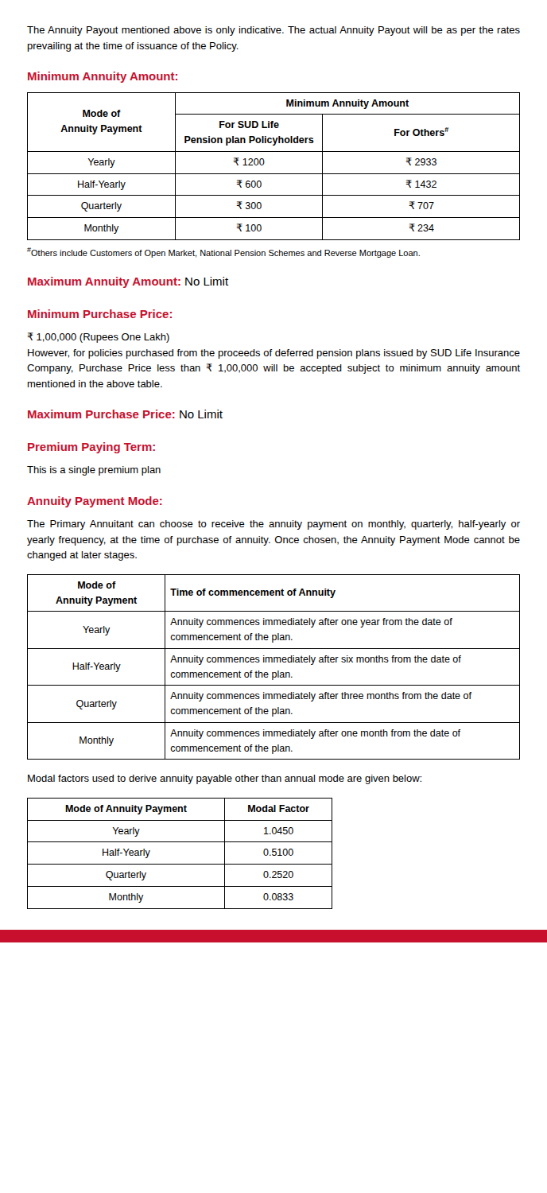The Annuity Payout mentioned above is only indicative. The actual Annuity Payout will be as per the rates prevailing at the time of issuance of the Policy.
Minimum Annuity Amount:
| Mode of Annuity Payment | Minimum Annuity Amount |
| --- | --- |
| For SUD Life Pension plan Policyholders | For Others # |
| Yearly | ₹ 1200 | ₹ 2933 |
| Half-Yearly | ₹ 600 | ₹ 1432 |
| Quarterly | ₹ 300 | ₹ 707 |
| Monthly | ₹ 100 | ₹ 234 |
#Others include Customers of Open Market, National Pension Schemes and Reverse Mortgage Loan.
Maximum Annuity Amount: No Limit
Minimum Purchase Price:
₹ 1,00,000 (Rupees One Lakh)
However, for policies purchased from the proceeds of deferred pension plans issued by SUD Life Insurance Company, Purchase Price less than ₹ 1,00,000 will be accepted subject to minimum annuity amount mentioned in the above table.
Maximum Purchase Price: No Limit
Premium Paying Term:
This is a single premium plan
Annuity Payment Mode:
The Primary Annuitant can choose to receive the annuity payment on monthly, quarterly, half-yearly or yearly frequency, at the time of purchase of annuity. Once chosen, the Annuity Payment Mode cannot be changed at later stages.
| Mode of Annuity Payment | Time of commencement of Annuity |
| --- | --- |
| Yearly | Annuity commences immediately after one year from the date of commencement of the plan. |
| Half-Yearly | Annuity commences immediately after six months from the date of commencement of the plan. |
| Quarterly | Annuity commences immediately after three months from the date of commencement of the plan. |
| Monthly | Annuity commences immediately after one month from the date of commencement of the plan. |
Modal factors used to derive annuity payable other than annual mode are given below:
| Mode of Annuity Payment | Modal Factor |
| --- | --- |
| Yearly | 1.0450 |
| Half-Yearly | 0.5100 |
| Quarterly | 0.2520 |
| Monthly | 0.0833 |